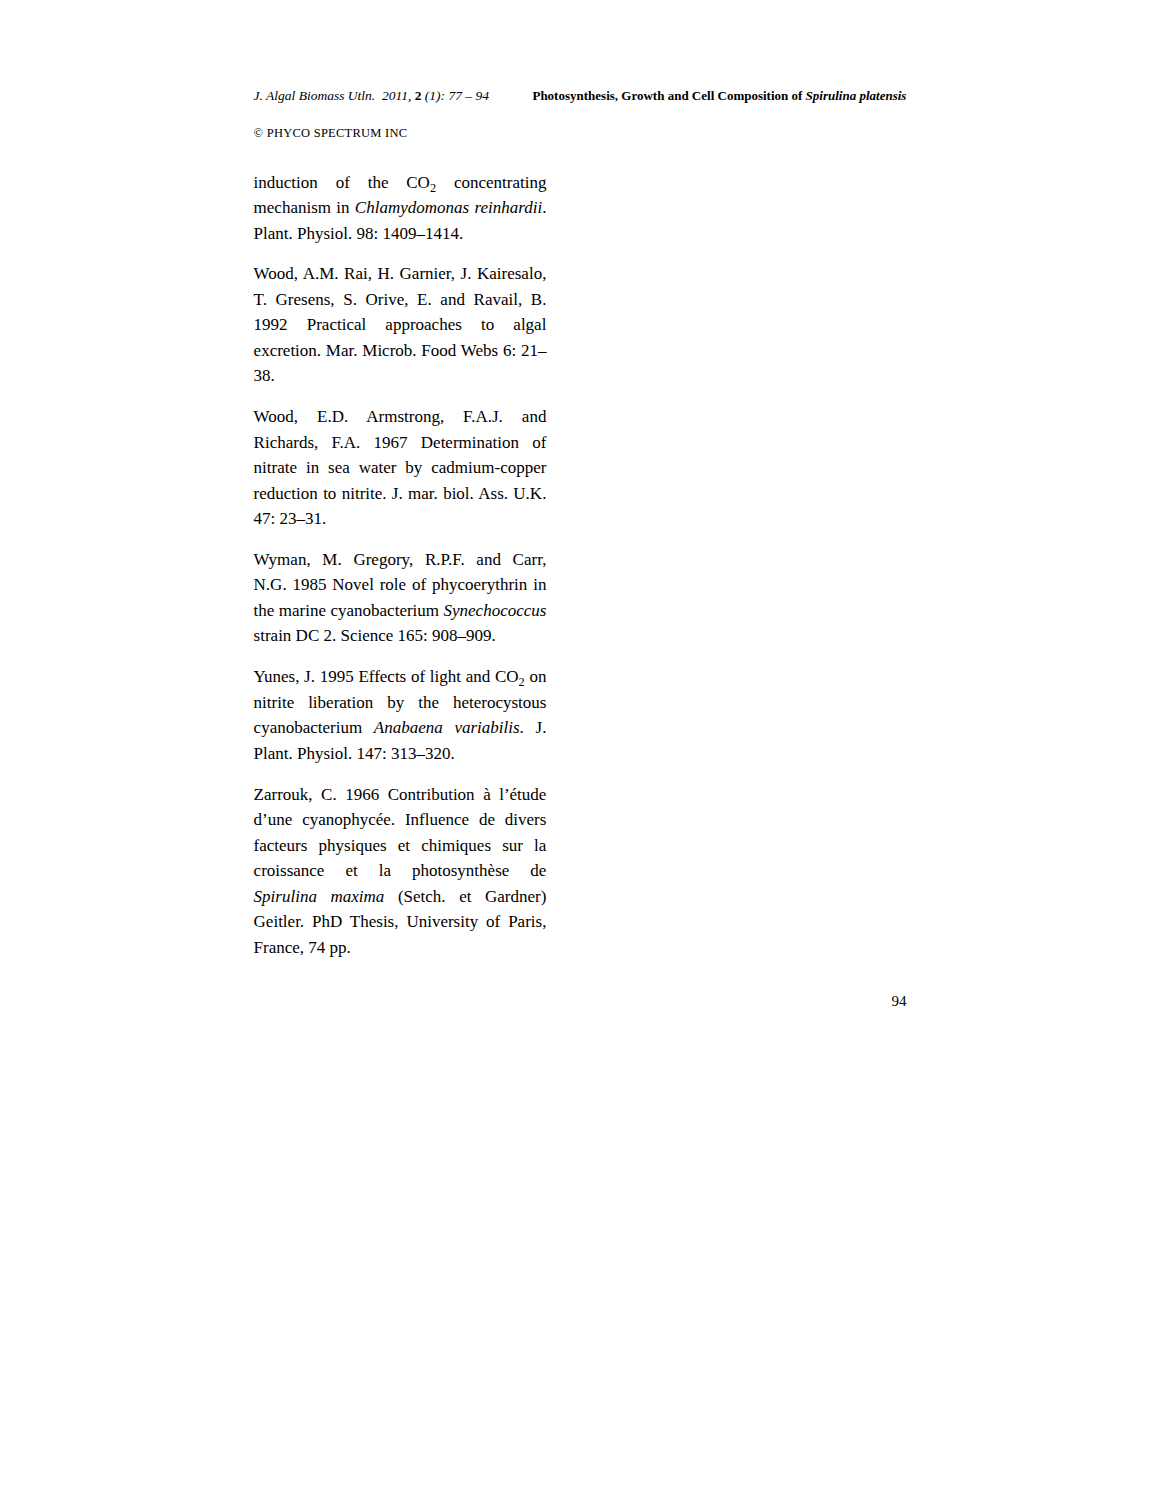J. Algal Biomass Utln. 2011, 2 (1): 77 – 94
Photosynthesis, Growth and Cell Composition of Spirulina platensis
© PHYCO SPECTRUM INC
induction of the CO2 concentrating mechanism in Chlamydomonas reinhardii. Plant. Physiol. 98: 1409–1414.
Wood, A.M. Rai, H. Garnier, J. Kairesalo, T. Gresens, S. Orive, E. and Ravail, B. 1992 Practical approaches to algal excretion. Mar. Microb. Food Webs 6: 21–38.
Wood, E.D. Armstrong, F.A.J. and Richards, F.A. 1967 Determination of nitrate in sea water by cadmium-copper reduction to nitrite. J. mar. biol. Ass. U.K. 47: 23–31.
Wyman, M. Gregory, R.P.F. and Carr, N.G. 1985 Novel role of phycoerythrin in the marine cyanobacterium Synechococcus strain DC 2. Science 165: 908–909.
Yunes, J. 1995 Effects of light and CO2 on nitrite liberation by the heterocystous cyanobacterium Anabaena variabilis. J. Plant. Physiol. 147: 313–320.
Zarrouk, C. 1966 Contribution à l’étude d’une cyanophycée. Influence de divers facteurs physiques et chimiques sur la croissance et la photosynthèse de Spirulina maxima (Setch. et Gardner) Geitler. PhD Thesis, University of Paris, France, 74 pp.
94